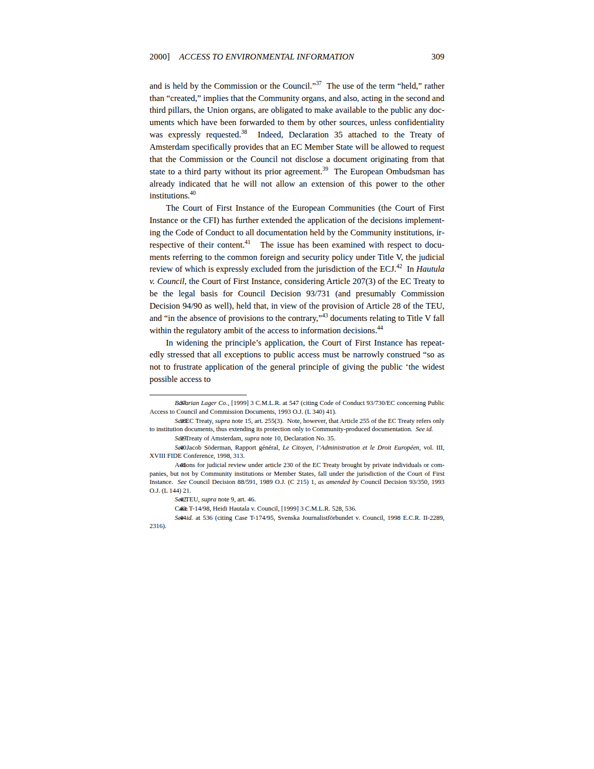309 2000] ACCESS TO ENVIRONMENTAL INFORMATION
and is held by the Commission or the Council.”37 The use of the term “held,” rather than “created,” implies that the Community organs, and also, acting in the second and third pillars, the Union organs, are obligated to make available to the public any documents which have been forwarded to them by other sources, unless confidentiality was expressly requested.38 Indeed, Declaration 35 attached to the Treaty of Amsterdam specifically provides that an EC Member State will be allowed to request that the Commission or the Council not disclose a document originating from that state to a third party without its prior agreement.39 The European Ombudsman has already indicated that he will not allow an extension of this power to the other institutions.40
The Court of First Instance of the European Communities (the Court of First Instance or the CFI) has further extended the application of the decisions implementing the Code of Conduct to all documentation held by the Community institutions, irrespective of their content.41 The issue has been examined with respect to documents referring to the common foreign and security policy under Title V, the judicial review of which is expressly excluded from the jurisdiction of the ECJ.42 In Hautula v. Council, the Court of First Instance, considering Article 207(3) of the EC Treaty to be the legal basis for Council Decision 93/731 (and presumably Commission Decision 94/90 as well), held that, in view of the provision of Article 28 of the TEU, and “in the absence of provisions to the contrary,”43 documents relating to Title V fall within the regulatory ambit of the access to information decisions.44
In widening the principle’s application, the Court of First Instance has repeatedly stressed that all exceptions to public access must be narrowly construed “so as not to frustrate application of the general principle of giving the public ‘the widest possible access to
37. Bavarian Lager Co., [1999] 3 C.M.L.R. at 547 (citing Code of Conduct 93/730/EC concerning Public Access to Council and Commission Documents, 1993 O.J. (L 340) 41).
38. See EC Treaty, supra note 15, art. 255(3). Note, however, that Article 255 of the EC Treaty refers only to institution documents, thus extending its protection only to Community-produced documentation. See id.
39. See Treaty of Amsterdam, supra note 10, Declaration No. 35.
40. See Jacob Söderman, Rapport général, Le Citoyen, l’Administration et le Droit Européen, vol. III, XVIII FIDE Conference, 1998, 313.
41. Actions for judicial review under article 230 of the EC Treaty brought by private individuals or companies, but not by Community institutions or Member States, fall under the jurisdiction of the Court of First Instance. See Council Decision 88/591, 1989 O.J. (C 215) 1, as amended by Council Decision 93/350, 1993 O.J. (L 144) 21.
42. See TEU, supra note 9, art. 46.
43. Case T-14/98, Heidi Hautala v. Council, [1999] 3 C.M.L.R. 528, 536.
44. See id. at 536 (citing Case T-174/95, Svenska Journalistförbundet v. Council, 1998 E.C.R. II-2289, 2316).